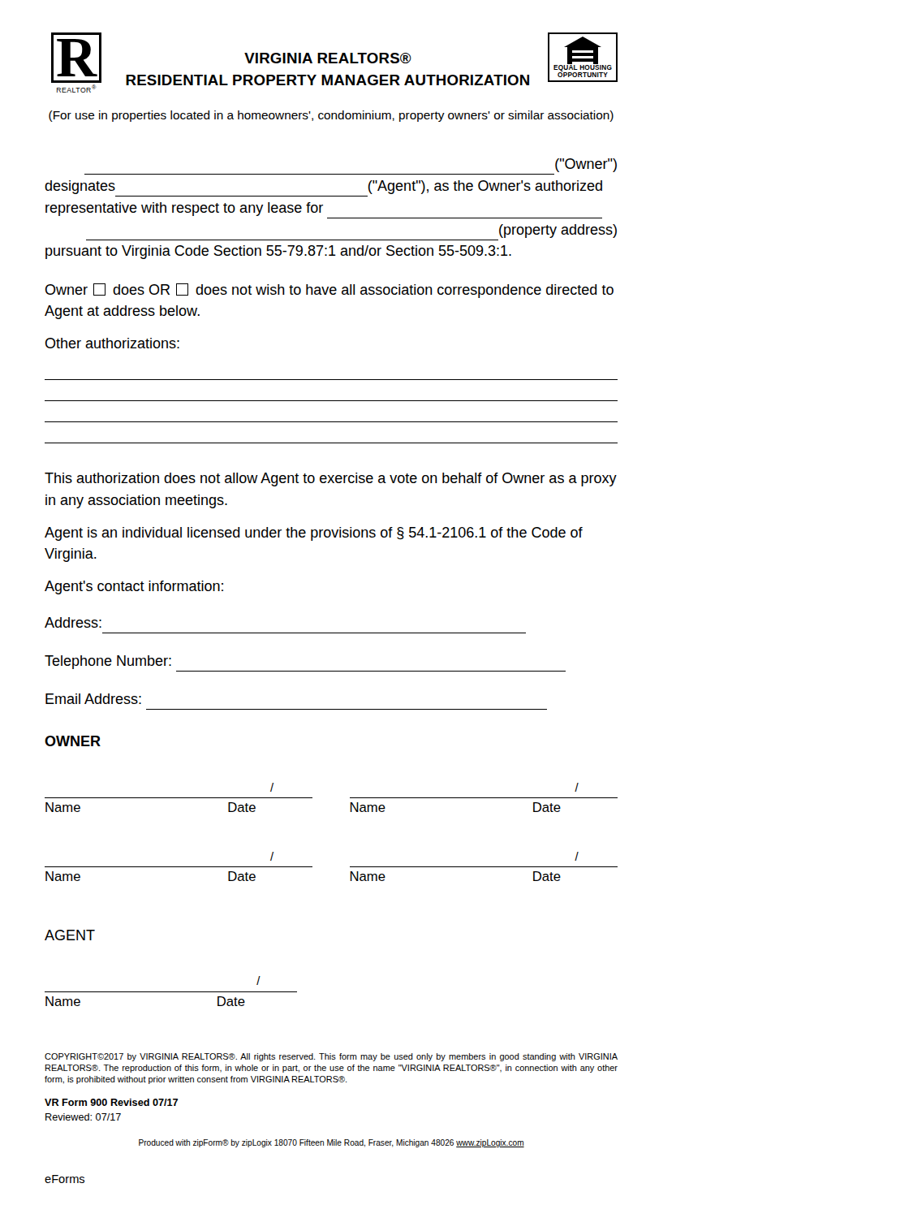R
REALTOR®
VIRGINIA REALTORS®
RESIDENTIAL PROPERTY MANAGER AUTHORIZATION
EQUAL HOUSING
OPPORTUNITY
(For use in properties located in a homeowners', condominium, property owners' or similar association)
("Owner")
designates ("Agent"), as the Owner's authorized
representative with respect to any lease for
(property address)
pursuant to Virginia Code Section 55-79.87:1 and/or Section 55-509.3:1.
Owner does OR does not wish to have all association correspondence directed to Agent at address below.
Other authorizations:
This authorization does not allow Agent to exercise a vote on behalf of Owner as a proxy in any association meetings.
Agent is an individual licensed under the provisions of § 54.1-2106.1 of the Code of Virginia.
Agent's contact information:
Address:
Telephone Number:
Email Address:
OWNER
| | / | | | / |
| Name | Date | | Name | Date |
| | / | | | / |
| Name | Date | | Name | Date |
AGENT
| | / | |
| Name | Date | |
COPYRIGHT©2017 by VIRGINIA REALTORS®. All rights reserved. This form may be used only by members in good standing with VIRGINIA REALTORS®. The reproduction of this form, in whole or in part, or the use of the name "VIRGINIA REALTORS®", in connection with any other form, is prohibited without prior written consent from VIRGINIA REALTORS®.
VR Form 900 Revised 07/17
Reviewed: 07/17
Produced with zipForm® by zipLogix 18070 Fifteen Mile Road, Fraser, Michigan 48026 www.zipLogix.com
eForms